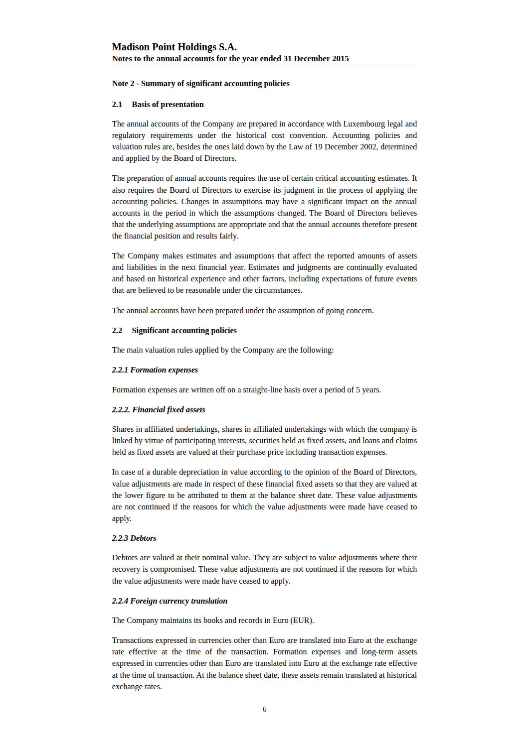Madison Point Holdings S.A.
Notes to the annual accounts for the year ended 31 December 2015
Note 2 - Summary of significant accounting policies
2.1 Basis of presentation
The annual accounts of the Company are prepared in accordance with Luxembourg legal and regulatory requirements under the historical cost convention. Accounting policies and valuation rules are, besides the ones laid down by the Law of 19 December 2002, determined and applied by the Board of Directors.
The preparation of annual accounts requires the use of certain critical accounting estimates. It also requires the Board of Directors to exercise its judgment in the process of applying the accounting policies. Changes in assumptions may have a significant impact on the annual accounts in the period in which the assumptions changed. The Board of Directors believes that the underlying assumptions are appropriate and that the annual accounts therefore present the financial position and results fairly.
The Company makes estimates and assumptions that affect the reported amounts of assets and liabilities in the next financial year. Estimates and judgments are continually evaluated and based on historical experience and other factors, including expectations of future events that are believed to be reasonable under the circumstances.
The annual accounts have been prepared under the assumption of going concern.
2.2 Significant accounting policies
The main valuation rules applied by the Company are the following:
2.2.1 Formation expenses
Formation expenses are written off on a straight-line basis over a period of 5 years.
2.2.2. Financial fixed assets
Shares in affiliated undertakings, shares in affiliated undertakings with which the company is linked by virtue of participating interests, securities held as fixed assets, and loans and claims held as fixed assets are valued at their purchase price including transaction expenses.
In case of a durable depreciation in value according to the opinion of the Board of Directors, value adjustments are made in respect of these financial fixed assets so that they are valued at the lower figure to be attributed to them at the balance sheet date. These value adjustments are not continued if the reasons for which the value adjustments were made have ceased to apply.
2.2.3 Debtors
Debtors are valued at their nominal value. They are subject to value adjustments where their recovery is compromised. These value adjustments are not continued if the reasons for which the value adjustments were made have ceased to apply.
2.2.4 Foreign currency translation
The Company maintains its books and records in Euro (EUR).
Transactions expressed in currencies other than Euro are translated into Euro at the exchange rate effective at the time of the transaction. Formation expenses and long-term assets expressed in currencies other than Euro are translated into Euro at the exchange rate effective at the time of transaction. At the balance sheet date, these assets remain translated at historical exchange rates.
6